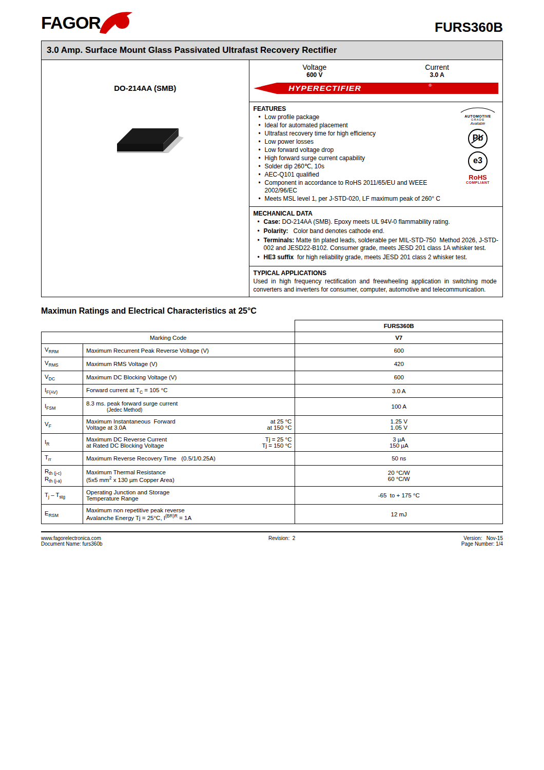FAGOR
FURS360B
3.0 Amp. Surface Mount Glass Passivated Ultrafast Recovery Rectifier
| DO-214AA (SMB) | Voltage 600 V Current 3.0 A HYPERECTIFIER ® |
| AUTOMOTIVE GRADE Available Pb e3 RoHS COMPLIANT FEATURES Low profile package Ideal for automated placement Ultrafast recovery time for high efficiency Low power losses Low forward voltage drop High forward surge current capability Solder dip 260℃, 10s AEC-Q101 qualified Component in accordance to RoHS 2011/65/EU and WEEE 2002/96/EC Meets MSL level 1, per J-STD-020, LF maximum peak of 260° C |
| MECHANICAL DATA Case: DO-214AA (SMB). Epoxy meets UL 94V-0 flammability rating. Polarity: Color band denotes cathode end. Terminals: Matte tin plated leads, solderable per MIL-STD-750 Method 2026, J-STD-002 and JESD22-B102. Consumer grade, meets JESD 201 class 1A whisker test. HE3 suffix for high reliability grade, meets JESD 201 class 2 whisker test. |
| TYPICAL APPLICATIONS Used in high frequency rectification and freewheeling application in switching mode converters and inverters for consumer, computer, automotive and telecommunication. |
Maximun Ratings and Electrical Characteristics at 25°C
| | FURS360B |
| --- | --- |
| Marking Code | V7 |
| V RRM | Maximum Recurrent Peak Reverse Voltage (V) | 600 |
| V RMS | Maximum RMS Voltage (V) | 420 |
| V DC | Maximum DC Blocking Voltage (V) | 600 |
| I F(AV) | Forward current at T C = 105 °C | 3.0 A |
| I FSM | 8.3 ms. peak forward surge current (Jedec Method) | 100 A |
| V F | Maximum Instantaneous Forward at 25 °C Voltage at 3.0A at 150 °C | 1.25 V 1.05 V |
| I R | Maximum DC Reverse Current Tj = 25 °C at Rated DC Blocking Voltage Tj = 150 °C | 3 µA 150 µA |
| T rr | Maximum Reverse Recovery Time (0.5/1/0.25A) | 50 ns |
| R th (j-c) R th (j-a) | Maximum Thermal Resistance (5x5 mm 2 x 130 µm Copper Area) | 20 °C/W 60 °C/W |
| T j – T stg | Operating Junction and Storage Temperature Range | -65 to + 175 °C |
| E RSM | Maximum non repetitive peak reverse Avalanche Energy Tj = 25°C, I (BR)R = 1A | 12 mJ |
www.fagorelectronica.com
Document Name: furs360b
Revision: 2
Version: Nov-15
Page Number: 1/4